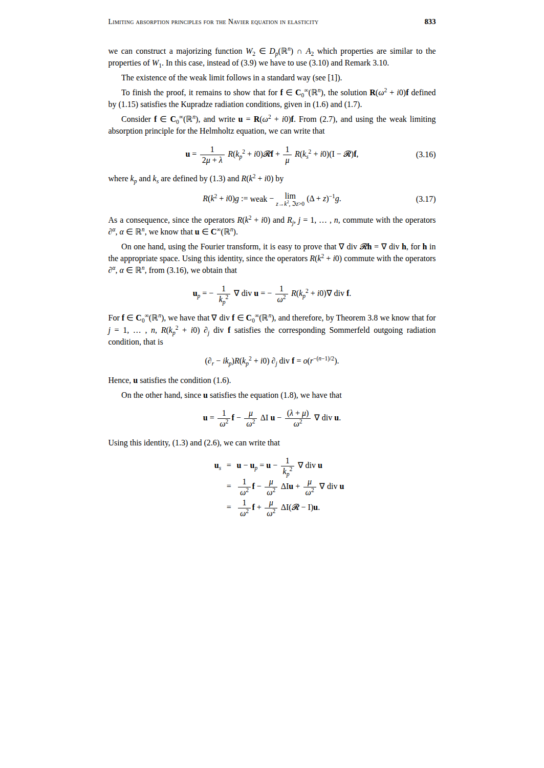Limiting absorption principles for the Navier equation in elasticity 833
we can construct a majorizing function W2 ∈ Dp(ℝn) ∩ A2 which properties are similar to the properties of W1. In this case, instead of (3.9) we have to use (3.10) and Remark 3.10.
The existence of the weak limit follows in a standard way (see [1]).
To finish the proof, it remains to show that for f ∈ C0∞(ℝn), the solution R(ω2 + i0)f defined by (1.15) satisfies the Kupradze radiation conditions, given in (1.6) and (1.7).
Consider f ∈ C0∞(ℝn), and write u = R(ω2 + i0)f. From (2.7), and using the weak limiting absorption principle for the Helmholtz equation, we can write that
u = 12μ + λ R(kp2 + i0)𝓡f + 1 μ R(ks2 + i0)(I − 𝓡)f, (3.16)
where kp and ks are defined by (1.3) and R(k2 + i0) by
R(k2 + i0)g := weak − lim z→k2, ℑz>0 (Δ + z)−1g. (3.17)
As a consequence, since the operators R(k2 + i0) and Rj, j = 1, … , n, commute with the operators ∂α, α ∈ ℝn, we know that u ∈ C∞(ℝn).
On one hand, using the Fourier transform, it is easy to prove that ∇ div 𝓡h = ∇ div h, for h in the appropriate space. Using this identity, since the operators R(k2 + i0) commute with the operators ∂α, α ∈ ℝn, from (3.16), we obtain that
up = − 1 kp2 ∇ div u = − 1 ω2 R(kp2 + i0)∇ div f.
For f ∈ C0∞(ℝn), we have that ∇ div f ∈ C0∞(ℝn), and therefore, by Theorem 3.8 we know that for j = 1, … , n, R(kp2 + i0) ∂j div f satisfies the corresponding Sommerfeld outgoing radiation condition, that is
(∂r − ikp)R(kp2 + i0) ∂j div f = o(r−(n−1)/2).
Hence, u satisfies the condition (1.6).
On the other hand, since u satisfies the equation (1.8), we have that
u = 1 ω2 f − μω2 ΔI u − (λ + μ) ω2 ∇ div u.
Using this identity, (1.3) and (2.6), we can write that
us = u − up = u − 1 kp2 ∇ div u = 1 ω2 f − μω2 ΔIu + μω2 ∇ div u = 1 ω2 f + μω2 ΔI(𝓡 − I)u.